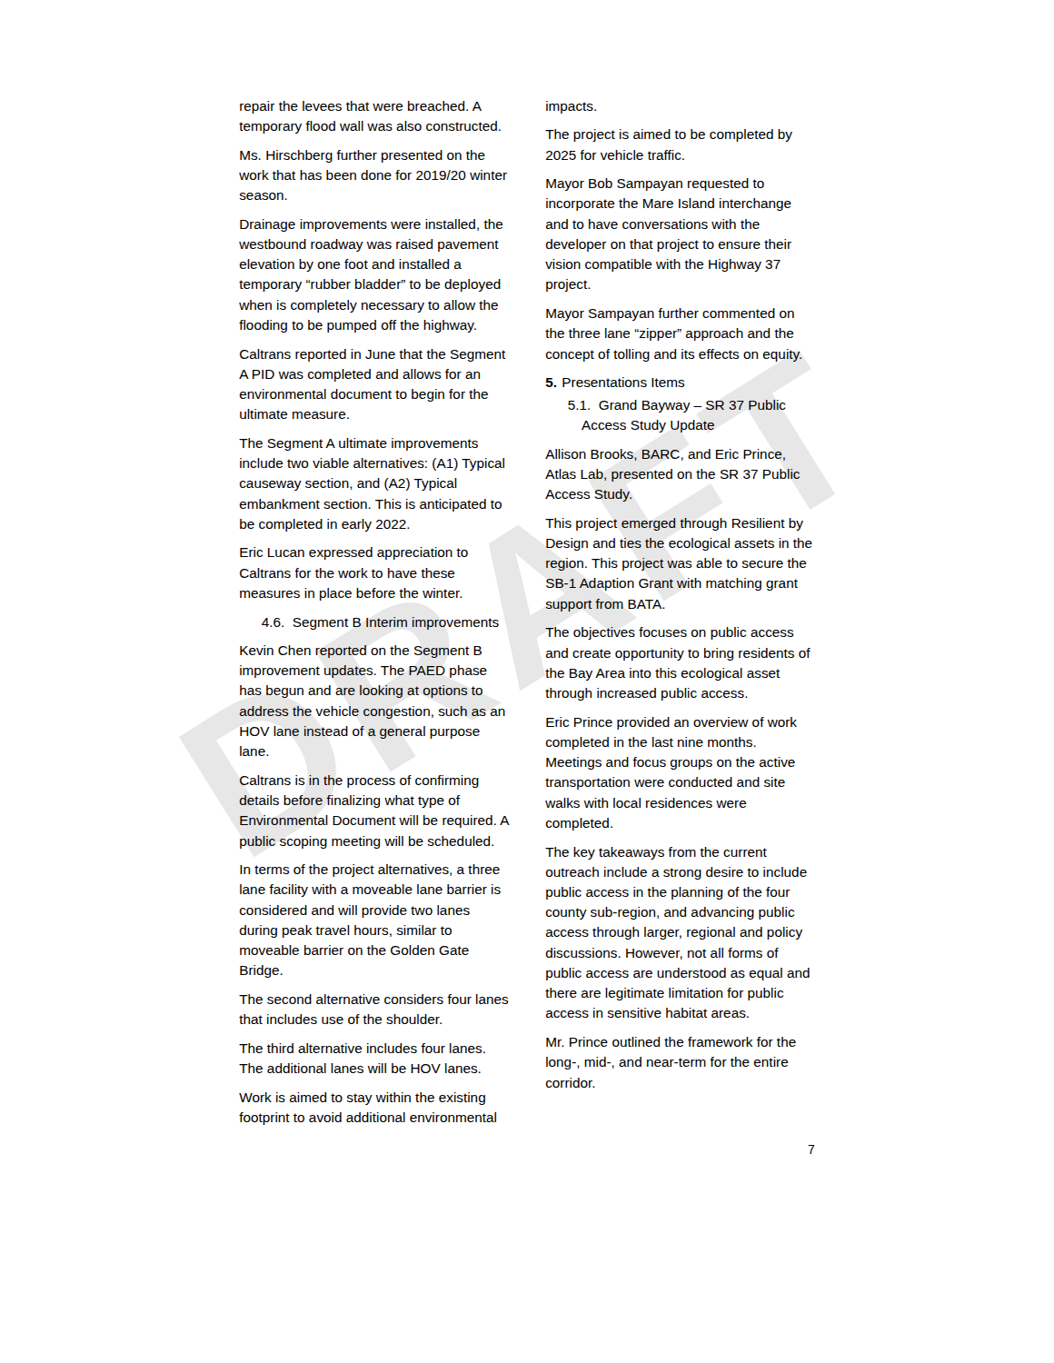DRAFT
repair the levees that were breached. A temporary flood wall was also constructed.
Ms. Hirschberg further presented on the work that has been done for 2019/20 winter season.
Drainage improvements were installed, the westbound roadway was raised pavement elevation by one foot and installed a temporary “rubber bladder” to be deployed when is completely necessary to allow the flooding to be pumped off the highway.
Caltrans reported in June that the Segment A PID was completed and allows for an environmental document to begin for the ultimate measure.
The Segment A ultimate improvements include two viable alternatives: (A1) Typical causeway section, and (A2) Typical embankment section. This is anticipated to be completed in early 2022.
Eric Lucan expressed appreciation to Caltrans for the work to have these measures in place before the winter.
4.6. Segment B Interim improvements
Kevin Chen reported on the Segment B improvement updates. The PAED phase has begun and are looking at options to address the vehicle congestion, such as an HOV lane instead of a general purpose lane.
Caltrans is in the process of confirming details before finalizing what type of Environmental Document will be required. A public scoping meeting will be scheduled.
In terms of the project alternatives, a three lane facility with a moveable lane barrier is considered and will provide two lanes during peak travel hours, similar to moveable barrier on the Golden Gate Bridge.
The second alternative considers four lanes that includes use of the shoulder.
The third alternative includes four lanes. The additional lanes will be HOV lanes.
Work is aimed to stay within the existing footprint to avoid additional environmental impacts.
The project is aimed to be completed by 2025 for vehicle traffic.
Mayor Bob Sampayan requested to incorporate the Mare Island interchange and to have conversations with the developer on that project to ensure their vision compatible with the Highway 37 project.
Mayor Sampayan further commented on the three lane “zipper” approach and the concept of tolling and its effects on equity.
5. Presentations Items
5.1. Grand Bayway – SR 37 Public Access Study Update
Allison Brooks, BARC, and Eric Prince, Atlas Lab, presented on the SR 37 Public Access Study.
This project emerged through Resilient by Design and ties the ecological assets in the region. This project was able to secure the SB-1 Adaption Grant with matching grant support from BATA.
The objectives focuses on public access and create opportunity to bring residents of the Bay Area into this ecological asset through increased public access.
Eric Prince provided an overview of work completed in the last nine months. Meetings and focus groups on the active transportation were conducted and site walks with local residences were completed.
The key takeaways from the current outreach include a strong desire to include public access in the planning of the four county sub-region, and advancing public access through larger, regional and policy discussions. However, not all forms of public access are understood as equal and there are legitimate limitation for public access in sensitive habitat areas.
Mr. Prince outlined the framework for the long-, mid-, and near-term for the entire corridor.
7